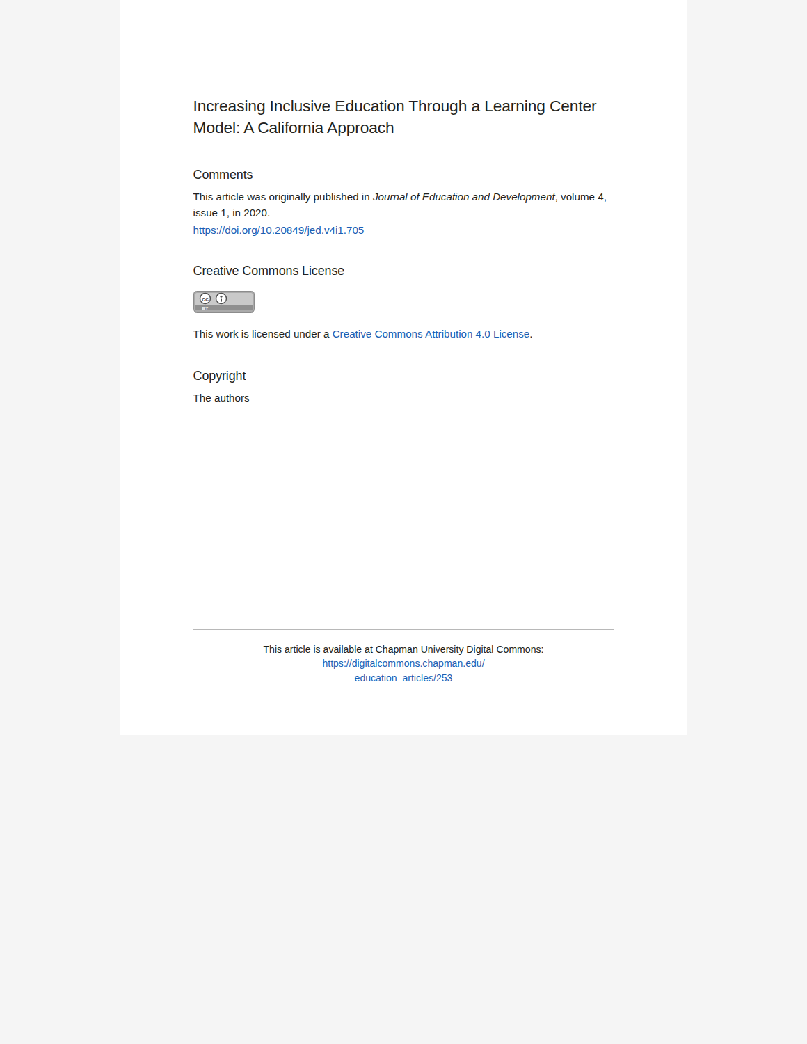Increasing Inclusive Education Through a Learning Center Model: A California Approach
Comments
This article was originally published in Journal of Education and Development, volume 4, issue 1, in 2020.
https://doi.org/10.20849/jed.v4i1.705
Creative Commons License
cc BY
This work is licensed under a Creative Commons Attribution 4.0 License.
Copyright
The authors
This article is available at Chapman University Digital Commons: https://digitalcommons.chapman.edu/
education_articles/253